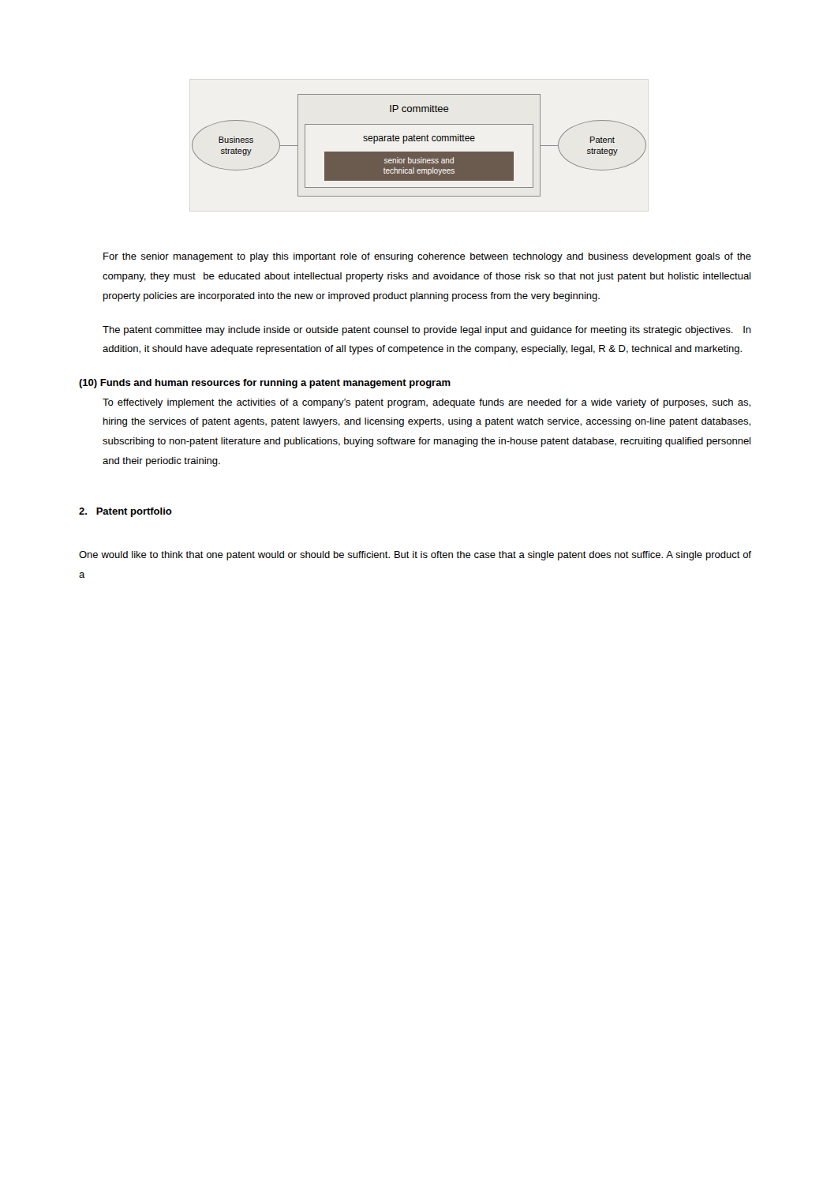Business
strategy
IP committee
separate patent committee
senior business and
technical employees
Patent
strategy
For the senior management to play this important role of ensuring coherence between technology and business development goals of the company, they must be educated about intellectual property risks and avoidance of those risk so that not just patent but holistic intellectual property policies are incorporated into the new or improved product planning process from the very beginning.
The patent committee may include inside or outside patent counsel to provide legal input and guidance for meeting its strategic objectives. In addition, it should have adequate representation of all types of competence in the company, especially, legal, R & D, technical and marketing.
(10) Funds and human resources for running a patent management program
To effectively implement the activities of a company’s patent program, adequate funds are needed for a wide variety of purposes, such as, hiring the services of patent agents, patent lawyers, and licensing experts, using a patent watch service, accessing on‑line patent databases, subscribing to non‑patent literature and publications, buying software for managing the in‑house patent database, recruiting qualified personnel and their periodic training.
2. Patent portfolio
One would like to think that one patent would or should be sufficient. But it is often the case that a single patent does not suffice. A single product of a